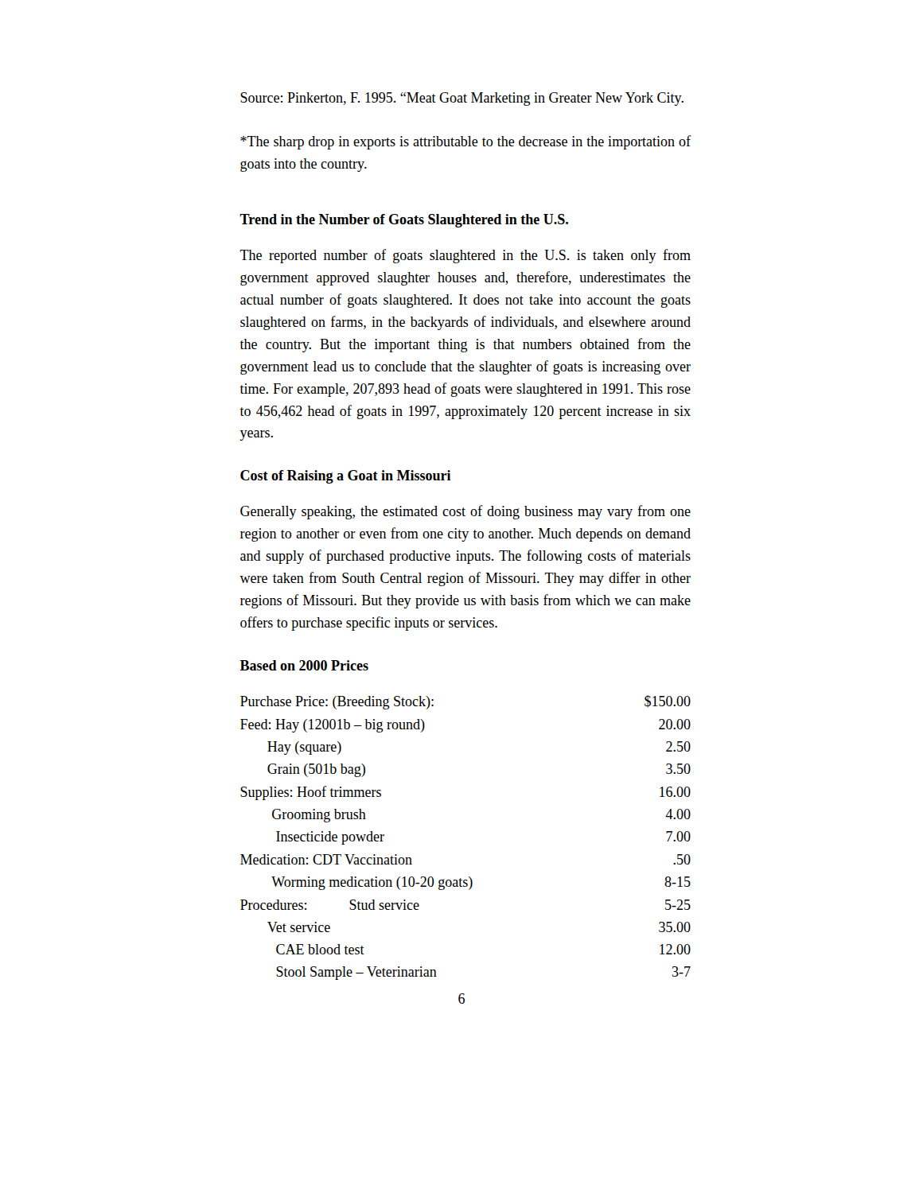Source: Pinkerton, F. 1995. “Meat Goat Marketing in Greater New York City.
*The sharp drop in exports is attributable to the decrease in the importation of goats into the country.
Trend in the Number of Goats Slaughtered in the U.S.
The reported number of goats slaughtered in the U.S. is taken only from government approved slaughter houses and, therefore, underestimates the actual number of goats slaughtered. It does not take into account the goats slaughtered on farms, in the backyards of individuals, and elsewhere around the country. But the important thing is that numbers obtained from the government lead us to conclude that the slaughter of goats is increasing over time. For example, 207,893 head of goats were slaughtered in 1991. This rose to 456,462 head of goats in 1997, approximately 120 percent increase in six years.
Cost of Raising a Goat in Missouri
Generally speaking, the estimated cost of doing business may vary from one region to another or even from one city to another. Much depends on demand and supply of purchased productive inputs. The following costs of materials were taken from South Central region of Missouri. They may differ in other regions of Missouri. But they provide us with basis from which we can make offers to purchase specific inputs or services.
Based on 2000 Prices
| Purchase Price: (Breeding Stock): | $150.00 |
| Feed: Hay (12001b – big round) | 20.00 |
| Hay (square) | 2.50 |
| Grain (501b bag) | 3.50 |
| Supplies: Hoof trimmers | 16.00 |
| Grooming brush | 4.00 |
| Insecticide powder | 7.00 |
| Medication: CDT Vaccination | .50 |
| Worming medication (10-20 goats) | 8-15 |
| Procedures: Stud service | 5-25 |
| Vet service | 35.00 |
| CAE blood test | 12.00 |
| Stool Sample – Veterinarian | 3-7 |
6